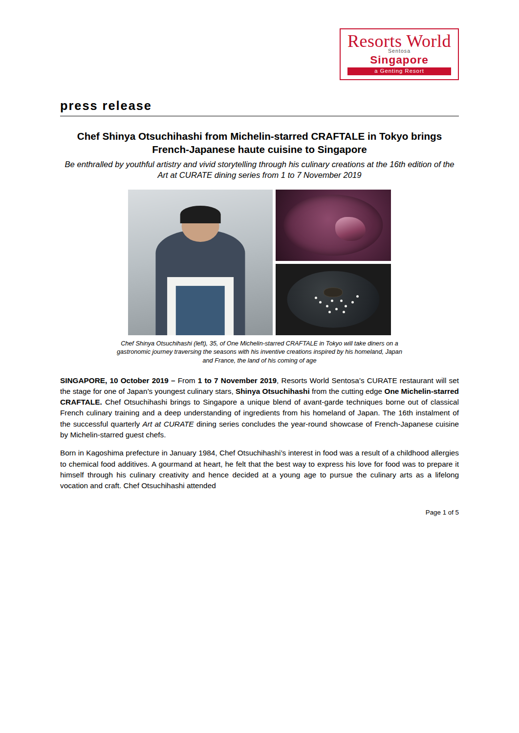Resorts World Sentosa Singapore a Genting Resort
press release
Chef Shinya Otsuchihashi from Michelin-starred CRAFTALE in Tokyo brings French-Japanese haute cuisine to Singapore
Be enthralled by youthful artistry and vivid storytelling through his culinary creations at the 16th edition of the Art at CURATE dining series from 1 to 7 November 2019
Chef Shinya Otsuchihashi (left), 35, of One Michelin-starred CRAFTALE in Tokyo will take diners on a gastronomic journey traversing the seasons with his inventive creations inspired by his homeland, Japan and France, the land of his coming of age
SINGAPORE, 10 October 2019 – From 1 to 7 November 2019, Resorts World Sentosa’s CURATE restaurant will set the stage for one of Japan’s youngest culinary stars, Shinya Otsuchihashi from the cutting edge One Michelin-starred CRAFTALE. Chef Otsuchihashi brings to Singapore a unique blend of avant-garde techniques borne out of classical French culinary training and a deep understanding of ingredients from his homeland of Japan. The 16th instalment of the successful quarterly Art at CURATE dining series concludes the year-round showcase of French-Japanese cuisine by Michelin-starred guest chefs.
Born in Kagoshima prefecture in January 1984, Chef Otsuchihashi’s interest in food was a result of a childhood allergies to chemical food additives. A gourmand at heart, he felt that the best way to express his love for food was to prepare it himself through his culinary creativity and hence decided at a young age to pursue the culinary arts as a lifelong vocation and craft. Chef Otsuchihashi attended
Page 1 of 5